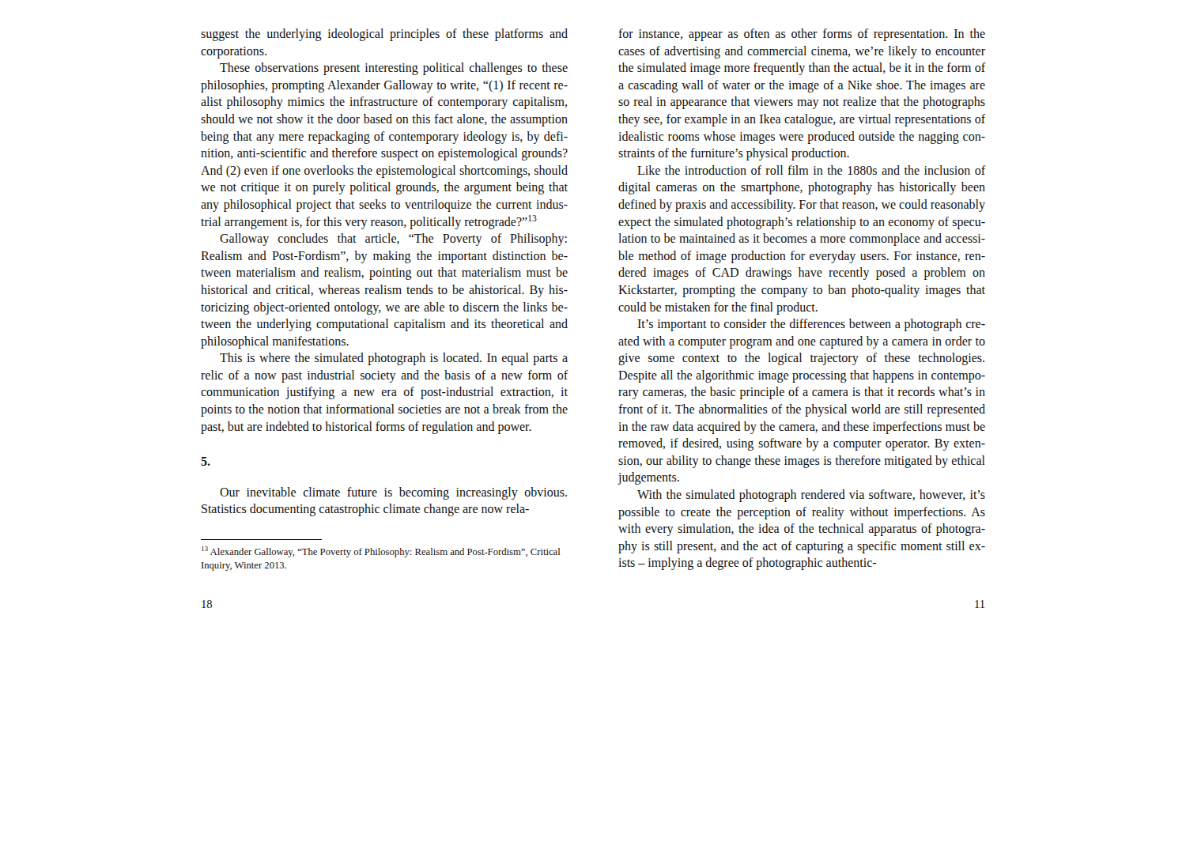suggest the underlying ideological principles of these platforms and corporations.
These observations present interesting political challenges to these philosophies, prompting Alexander Galloway to write, “(1) If recent realist philosophy mimics the infrastructure of contemporary capitalism, should we not show it the door based on this fact alone, the assumption being that any mere repackaging of contemporary ideology is, by definition, anti-scientific and therefore suspect on epistemological grounds? And (2) even if one overlooks the epistemological shortcomings, should we not critique it on purely political grounds, the argument being that any philosophical project that seeks to ventriloquize the current industrial arrangement is, for this very reason, politically retrograde?”13
Galloway concludes that article, “The Poverty of Philisophy: Realism and Post-Fordism”, by making the important distinction between materialism and realism, pointing out that materialism must be historical and critical, whereas realism tends to be ahistorical. By historicizing object-oriented ontology, we are able to discern the links between the underlying computational capitalism and its theoretical and philosophical manifestations.
This is where the simulated photograph is located. In equal parts a relic of a now past industrial society and the basis of a new form of communication justifying a new era of post-industrial extraction, it points to the notion that informational societies are not a break from the past, but are indebted to historical forms of regulation and power.
5.
Our inevitable climate future is becoming increasingly obvious. Statistics documenting catastrophic climate change are now rela-
13 Alexander Galloway, “The Poverty of Philosophy: Realism and Post-Fordism”, Critical Inquiry, Winter 2013.
18
for instance, appear as often as other forms of representation. In the cases of advertising and commercial cinema, we’re likely to encounter the simulated image more frequently than the actual, be it in the form of a cascading wall of water or the image of a Nike shoe. The images are so real in appearance that viewers may not realize that the photographs they see, for example in an Ikea catalogue, are virtual representations of idealistic rooms whose images were produced outside the nagging constraints of the furniture’s physical production.
Like the introduction of roll film in the 1880s and the inclusion of digital cameras on the smartphone, photography has historically been defined by praxis and accessibility. For that reason, we could reasonably expect the simulated photograph’s relationship to an economy of speculation to be maintained as it becomes a more commonplace and accessible method of image production for everyday users. For instance, rendered images of CAD drawings have recently posed a problem on Kickstarter, prompting the company to ban photo-quality images that could be mistaken for the final product.
It’s important to consider the differences between a photograph created with a computer program and one captured by a camera in order to give some context to the logical trajectory of these technologies. Despite all the algorithmic image processing that happens in contemporary cameras, the basic principle of a camera is that it records what’s in front of it. The abnormalities of the physical world are still represented in the raw data acquired by the camera, and these imperfections must be removed, if desired, using software by a computer operator. By extension, our ability to change these images is therefore mitigated by ethical judgements.
With the simulated photograph rendered via software, however, it’s possible to create the perception of reality without imperfections. As with every simulation, the idea of the technical apparatus of photography is still present, and the act of capturing a specific moment still exists – implying a degree of photographic authentic-
11